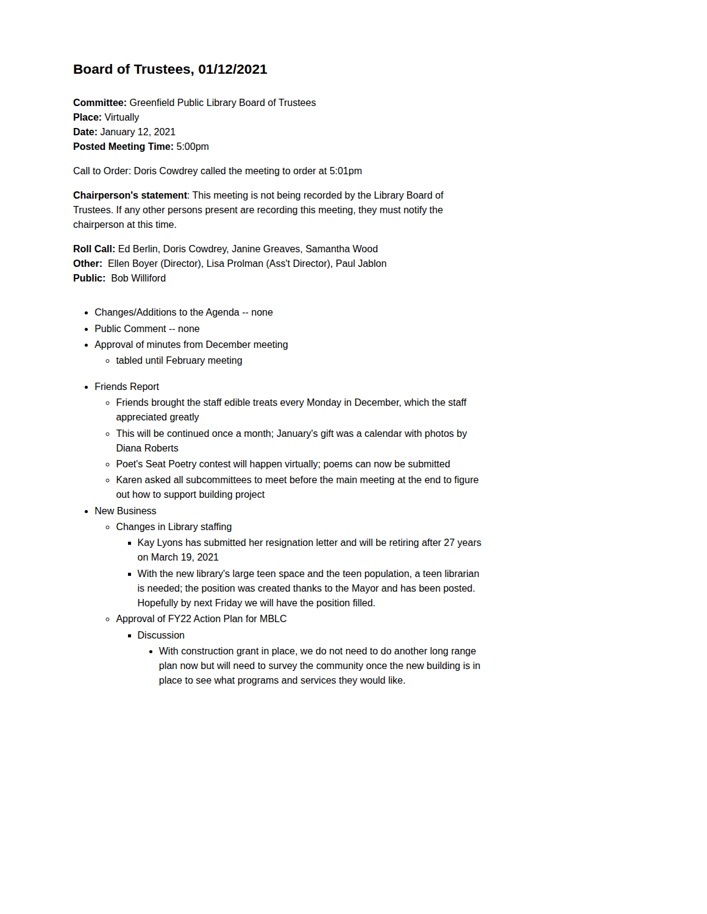Board of Trustees, 01/12/2021
Committee: Greenfield Public Library Board of Trustees
Place: Virtually
Date: January 12, 2021
Posted Meeting Time: 5:00pm
Call to Order: Doris Cowdrey called the meeting to order at 5:01pm
Chairperson's statement: This meeting is not being recorded by the Library Board of Trustees. If any other persons present are recording this meeting, they must notify the chairperson at this time.
Roll Call: Ed Berlin, Doris Cowdrey, Janine Greaves, Samantha Wood
Other: Ellen Boyer (Director), Lisa Prolman (Ass't Director), Paul Jablon
Public: Bob Williford
Changes/Additions to the Agenda -- none
Public Comment -- none
Approval of minutes from December meeting
tabled until February meeting
Friends Report
Friends brought the staff edible treats every Monday in December, which the staff appreciated greatly
This will be continued once a month; January's gift was a calendar with photos by Diana Roberts
Poet's Seat Poetry contest will happen virtually; poems can now be submitted
Karen asked all subcommittees to meet before the main meeting at the end to figure out how to support building project
New Business
Changes in Library staffing
Kay Lyons has submitted her resignation letter and will be retiring after 27 years on March 19, 2021
With the new library's large teen space and the teen population, a teen librarian is needed; the position was created thanks to the Mayor and has been posted. Hopefully by next Friday we will have the position filled.
Approval of FY22 Action Plan for MBLC
Discussion
With construction grant in place, we do not need to do another long range plan now but will need to survey the community once the new building is in place to see what programs and services they would like.